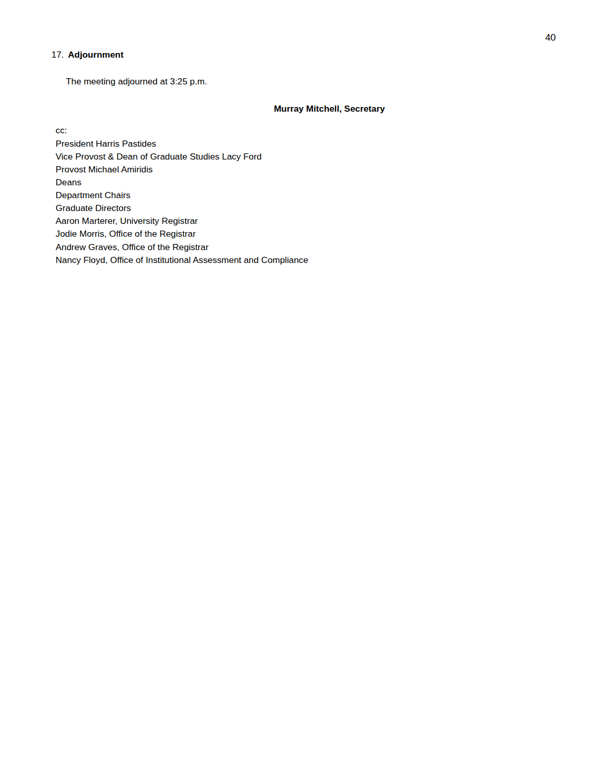40
17. Adjournment
The meeting adjourned at 3:25 p.m.
Murray Mitchell, Secretary
cc:
President Harris Pastides
Vice Provost & Dean of Graduate Studies Lacy Ford
Provost Michael Amiridis
Deans
Department Chairs
Graduate Directors
Aaron Marterer, University Registrar
Jodie Morris, Office of the Registrar
Andrew Graves, Office of the Registrar
Nancy Floyd, Office of Institutional Assessment and Compliance